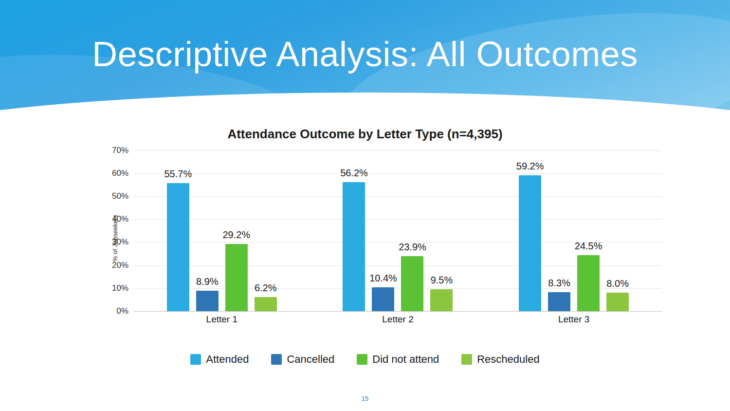Descriptive Analysis: All Outcomes
Attendance Outcome by Letter Type (n=4,395)
% of Jobseekers
70%
60%
50%
40%
30%
20%
10%
0%
55.7%
8.9%
29.2%
6.2%
56.2%
10.4%
23.9%
9.5%
59.2%
8.3%
24.5%
8.0%
Letter 1 Letter 2 Letter 3
Attended
Cancelled
Did not attend
Rescheduled
15